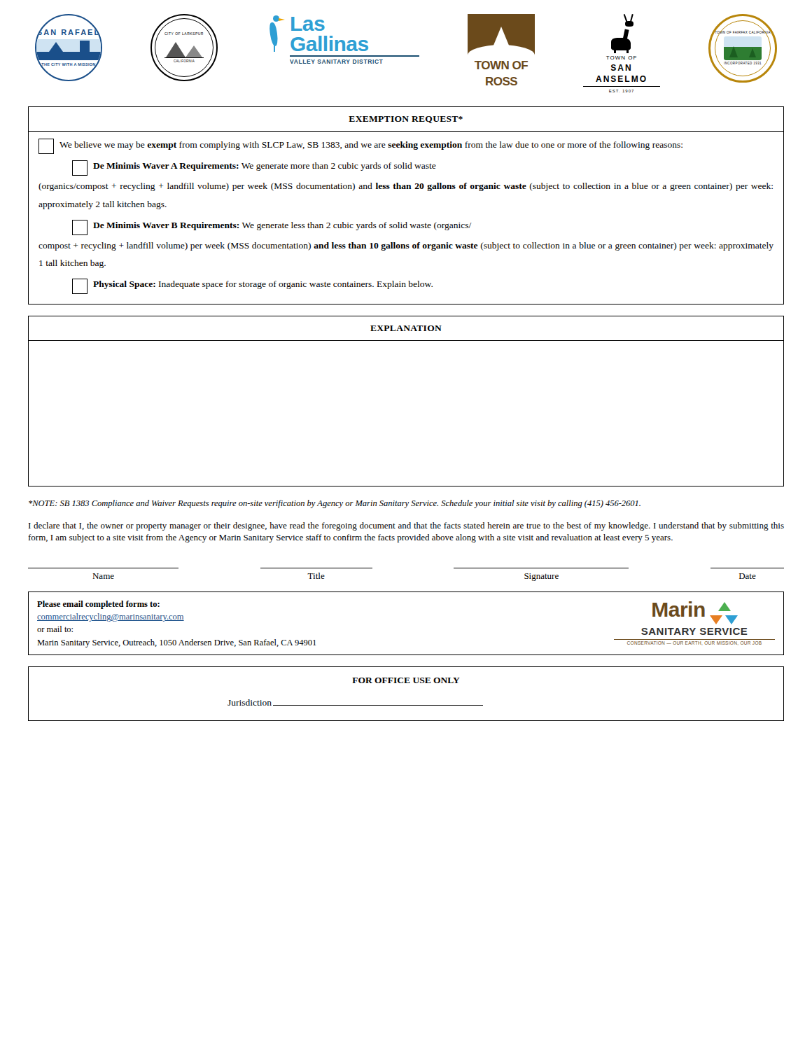SAN RAFAEL
THE CITY WITH A MISSION
CITY OF LARKSPUR
CALIFORNIA
Las
Gallinas
VALLEY SANITARY DISTRICT
TOWN OF ROSS
TOWN OF
SAN ANSELMO
EST. 1907
TOWN OF FAIRFAX CALIFORNIA
INCORPORATED 1931
EXEMPTION REQUEST*
We believe we may be exempt from complying with SLCP Law, SB 1383, and we are seeking exemption from the law due to one or more of the following reasons:
De Minimis Waver A Requirements: We generate more than 2 cubic yards of solid waste
(organics/compost + recycling + landfill volume) per week (MSS documentation) and less than 20 gallons of organic waste (subject to collection in a blue or a green container) per week: approximately 2 tall kitchen bags.
De Minimis Waver B Requirements: We generate less than 2 cubic yards of solid waste (organics/
compost + recycling + landfill volume) per week (MSS documentation) and less than 10 gallons of organic waste (subject to collection in a blue or a green container) per week: approximately 1 tall kitchen bag.
Physical Space: Inadequate space for storage of organic waste containers. Explain below.
EXPLANATION
*NOTE: SB 1383 Compliance and Waiver Requests require on-site verification by Agency or Marin Sanitary Service. Schedule your initial site visit by calling (415) 456-2601.
I declare that I, the owner or property manager or their designee, have read the foregoing document and that the facts stated herein are true to the best of my knowledge. I understand that by submitting this form, I am subject to a site visit from the Agency or Marin Sanitary Service staff to confirm the facts provided above along with a site visit and revaluation at least every 5 years.
Name
Title
Signature
Date
Please email completed forms to:
commercialrecycling@marinsanitary.com
or mail to:
Marin Sanitary Service, Outreach, 1050 Andersen Drive, San Rafael, CA 94901
Marin
SANITARY SERVICE
CONSERVATION — OUR EARTH, OUR MISSION, OUR JOB
FOR OFFICE USE ONLY
Jurisdiction